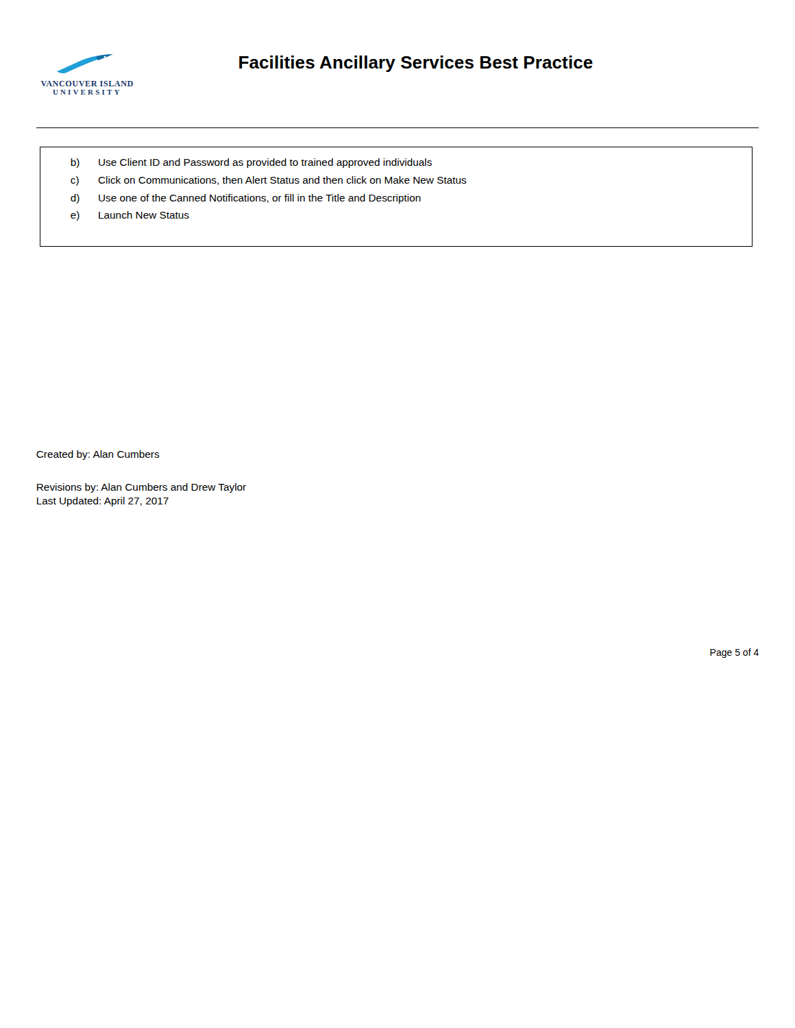VANCOUVER ISLAND
UNIVERSITY
Facilities Ancillary Services Best Practice
b) Use Client ID and Password as provided to trained approved individuals
c) Click on Communications, then Alert Status and then click on Make New Status
d) Use one of the Canned Notifications, or fill in the Title and Description
e) Launch New Status
Created by: Alan Cumbers
Revisions by: Alan Cumbers and Drew Taylor
Last Updated: April 27, 2017
Page 5 of 4